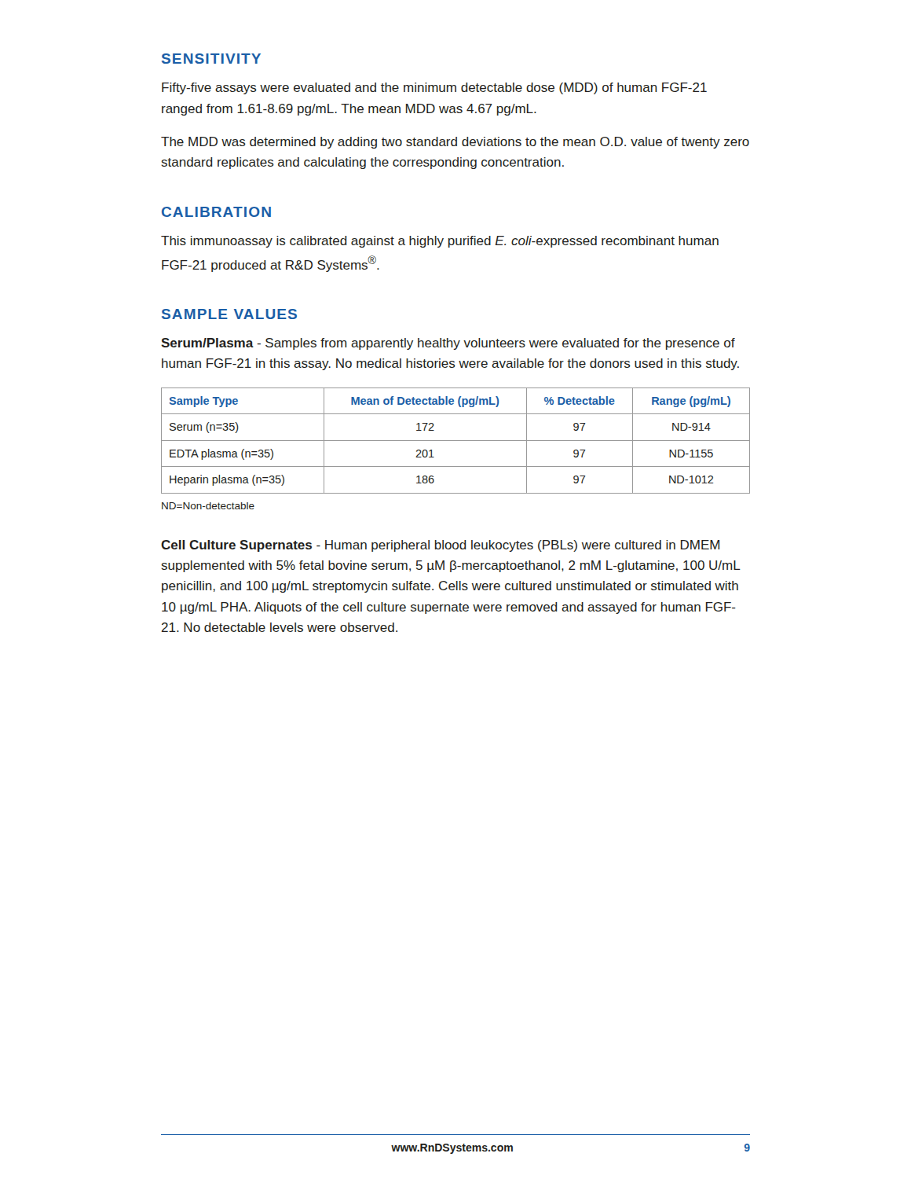Sensitivity
Fifty-five assays were evaluated and the minimum detectable dose (MDD) of human FGF-21 ranged from 1.61-8.69 pg/mL. The mean MDD was 4.67 pg/mL.
The MDD was determined by adding two standard deviations to the mean O.D. value of twenty zero standard replicates and calculating the corresponding concentration.
Calibration
This immunoassay is calibrated against a highly purified E. coli-expressed recombinant human FGF-21 produced at R&D Systems®.
Sample Values
Serum/Plasma - Samples from apparently healthy volunteers were evaluated for the presence of human FGF-21 in this assay. No medical histories were available for the donors used in this study.
ND=Non-detectable
| Sample Type | Mean of Detectable (pg/mL) | % Detectable | Range (pg/mL) |
| --- | --- | --- | --- |
| Serum (n=35) | 172 | 97 | ND-914 |
| EDTA plasma (n=35) | 201 | 97 | ND-1155 |
| Heparin plasma (n=35) | 186 | 97 | ND-1012 |
Cell Culture Supernates - Human peripheral blood leukocytes (PBLs) were cultured in DMEM supplemented with 5% fetal bovine serum, 5 µM β-mercaptoethanol, 2 mM L-glutamine, 100 U/mL penicillin, and 100 µg/mL streptomycin sulfate. Cells were cultured unstimulated or stimulated with 10 µg/mL PHA. Aliquots of the cell culture supernate were removed and assayed for human FGF-21. No detectable levels were observed.
www.RnDSystems.com 9